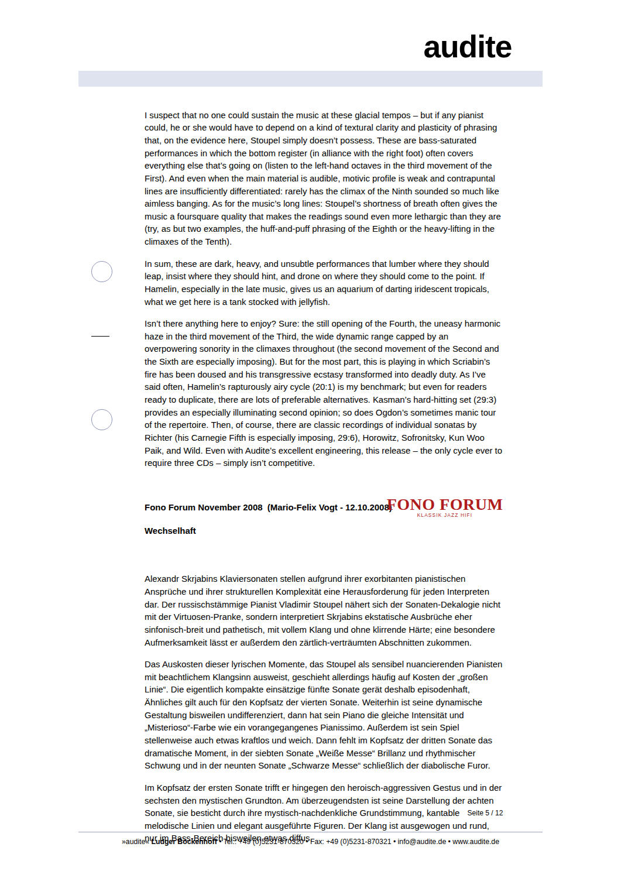audite
I suspect that no one could sustain the music at these glacial tempos – but if any pianist could, he or she would have to depend on a kind of textural clarity and plasticity of phrasing that, on the evidence here, Stoupel simply doesn’t possess. These are bass-saturated performances in which the bottom register (in alliance with the right foot) often covers everything else that’s going on (listen to the left-hand octaves in the third movement of the First). And even when the main material is audible, motivic profile is weak and contrapuntal lines are insufficiently differentiated: rarely has the climax of the Ninth sounded so much like aimless banging. As for the music’s long lines: Stoupel’s shortness of breath often gives the music a foursquare quality that makes the readings sound even more lethargic than they are (try, as but two examples, the huff-and-puff phrasing of the Eighth or the heavy-lifting in the climaxes of the Tenth).
In sum, these are dark, heavy, and unsubtle performances that lumber where they should leap, insist where they should hint, and drone on where they should come to the point. If Hamelin, especially in the late music, gives us an aquarium of darting iridescent tropicals, what we get here is a tank stocked with jellyfish.
Isn’t there anything here to enjoy? Sure: the still opening of the Fourth, the uneasy harmonic haze in the third movement of the Third, the wide dynamic range capped by an overpowering sonority in the climaxes throughout (the second movement of the Second and the Sixth are especially imposing). But for the most part, this is playing in which Scriabin’s fire has been doused and his transgressive ecstasy transformed into deadly duty. As I’ve said often, Hamelin’s rapturously airy cycle (20:1) is my benchmark; but even for readers ready to duplicate, there are lots of preferable alternatives. Kasman’s hard-hitting set (29:3) provides an especially illuminating second opinion; so does Ogdon’s sometimes manic tour of the repertoire. Then, of course, there are classic recordings of individual sonatas by Richter (his Carnegie Fifth is especially imposing, 29:6), Horowitz, Sofronitsky, Kun Woo Paik, and Wild. Even with Audite’s excellent engineering, this release – the only cycle ever to require three CDs – simply isn’t competitive.
FONO FORUM
KLASSIK JAZZ HIFI
Fono Forum November 2008 (Mario-Felix Vogt - 12.10.2008)
Wechselhaft
Alexandr Skrjabins Klaviersonaten stellen aufgrund ihrer exorbitanten pianistischen Ansprüche und ihrer strukturellen Komplexität eine Herausforderung für jeden Interpreten dar. Der russischstämmige Pianist Vladimir Stoupel nähert sich der Sonaten-Dekalogie nicht mit der Virtuosen-Pranke, sondern interpretiert Skrjabins ekstatische Ausbrüche eher sinfonisch-breit und pathetisch, mit vollem Klang und ohne klirrende Härte; eine besondere Aufmerksamkeit lässt er außerdem den zärtlich-verträumten Abschnitten zukommen.
Das Auskosten dieser lyrischen Momente, das Stoupel als sensibel nuancierenden Pianisten mit beachtlichem Klangsinn ausweist, geschieht allerdings häufig auf Kosten der „großen Linie“. Die eigentlich kompakte einsätzige fünfte Sonate gerät deshalb episodenhaft, Ähnliches gilt auch für den Kopfsatz der vierten Sonate. Weiterhin ist seine dynamische Gestaltung bisweilen undifferenziert, dann hat sein Piano die gleiche Intensität und „Misterioso“-Farbe wie ein vorangegangenes Pianissimo. Außerdem ist sein Spiel stellenweise auch etwas kraftlos und weich. Dann fehlt im Kopfsatz der dritten Sonate das dramatische Moment, in der siebten Sonate „Weiße Messe“ Brillanz und rhythmischer Schwung und in der neunten Sonate „Schwarze Messe“ schließlich der diabolische Furor.
Im Kopfsatz der ersten Sonate trifft er hingegen den heroisch-aggressiven Gestus und in der sechsten den mystischen Grundton. Am überzeugendsten ist seine Darstellung der achten Sonate, sie besticht durch ihre mystisch-nachdenkliche Grundstimmung, kantable melodische Linien und elegant ausgeführte Figuren. Der Klang ist ausgewogen und rund, nur im Bass-Bereich bisweilen etwas diffus.
Seite 5 / 12
»audite« Ludger Böckenhoff • Tel.: +49 (0)5231-870320 • Fax: +49 (0)5231-870321 • info@audite.de • www.audite.de